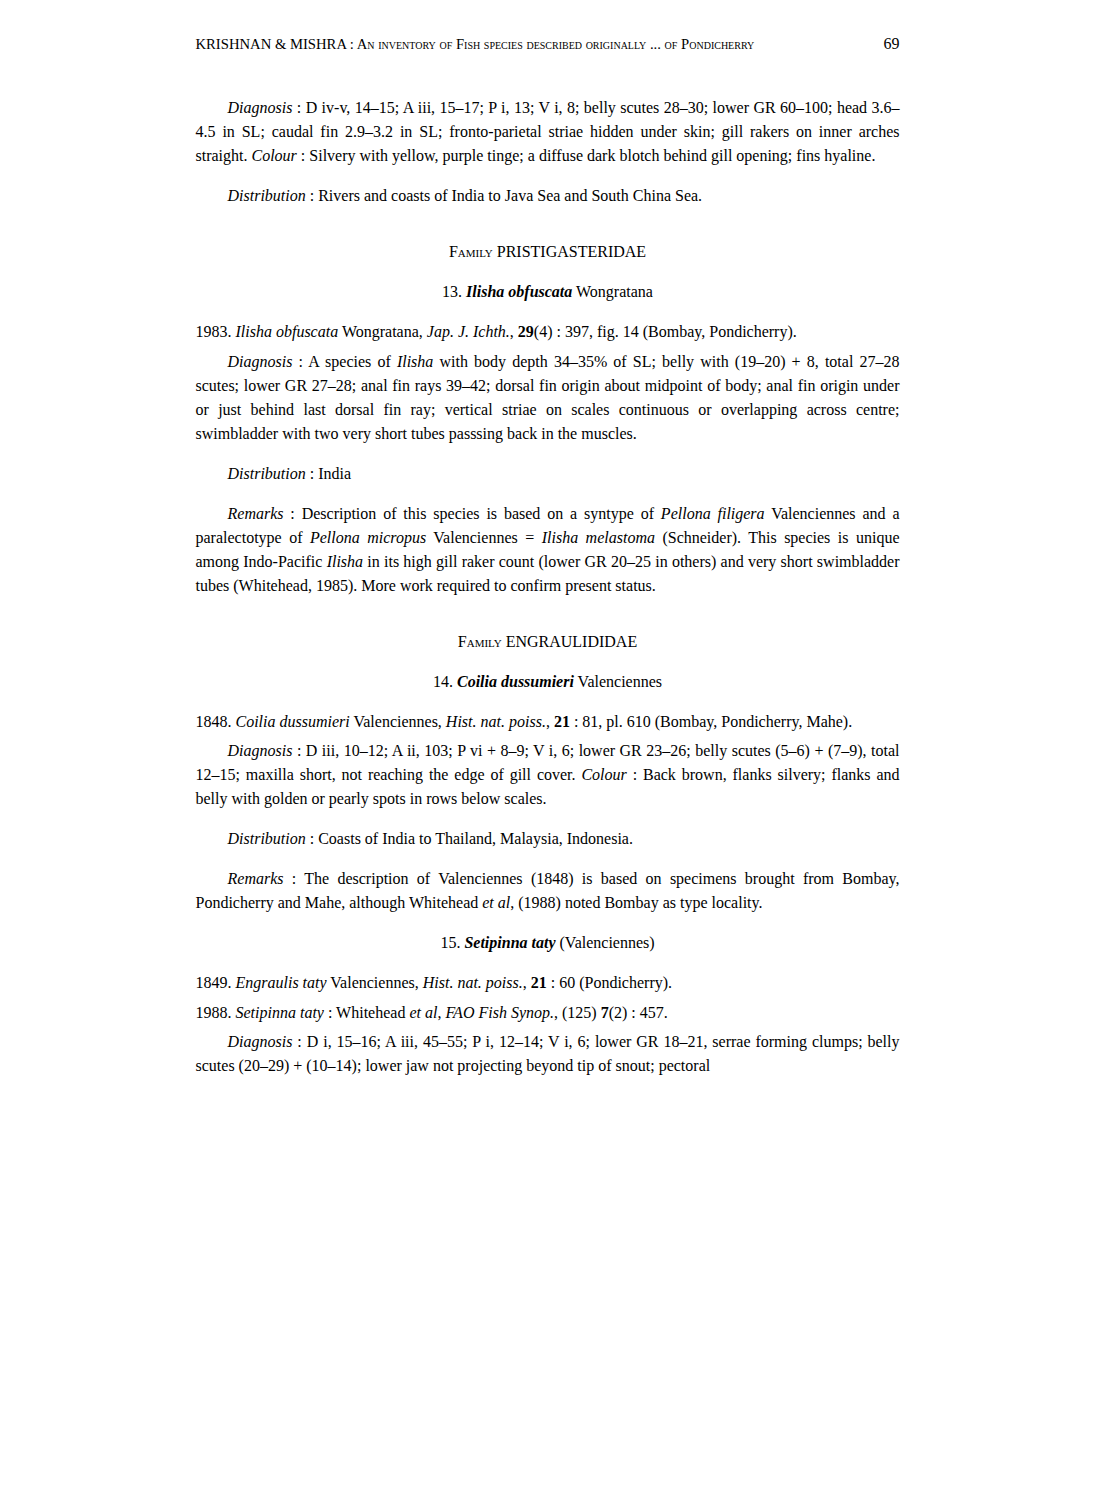KRISHNAN & MISHRA : An inventory of Fish species described originally ... of Pondicherry 69
Diagnosis : D iv-v, 14–15; A iii, 15–17; P i, 13; V i, 8; belly scutes 28–30; lower GR 60–100; head 3.6–4.5 in SL; caudal fin 2.9–3.2 in SL; fronto-parietal striae hidden under skin; gill rakers on inner arches straight. Colour : Silvery with yellow, purple tinge; a diffuse dark blotch behind gill opening; fins hyaline.
Distribution : Rivers and coasts of India to Java Sea and South China Sea.
Family PRISTIGASTERIDAE
13. Ilisha obfuscata Wongratana
1983. Ilisha obfuscata Wongratana, Jap. J. Ichth., 29(4) : 397, fig. 14 (Bombay, Pondicherry).
Diagnosis : A species of Ilisha with body depth 34–35% of SL; belly with (19–20) + 8, total 27–28 scutes; lower GR 27–28; anal fin rays 39–42; dorsal fin origin about midpoint of body; anal fin origin under or just behind last dorsal fin ray; vertical striae on scales continuous or overlapping across centre; swimbladder with two very short tubes passsing back in the muscles.
Distribution : India
Remarks : Description of this species is based on a syntype of Pellona filigera Valenciennes and a paralectotype of Pellona micropus Valenciennes = Ilisha melastoma (Schneider). This species is unique among Indo-Pacific Ilisha in its high gill raker count (lower GR 20–25 in others) and very short swimbladder tubes (Whitehead, 1985). More work required to confirm present status.
Family ENGRAULIDIDAE
14. Coilia dussumieri Valenciennes
1848. Coilia dussumieri Valenciennes, Hist. nat. poiss., 21 : 81, pl. 610 (Bombay, Pondicherry, Mahe).
Diagnosis : D iii, 10–12; A ii, 103; P vi + 8–9; V i, 6; lower GR 23–26; belly scutes (5–6) + (7–9), total 12–15; maxilla short, not reaching the edge of gill cover. Colour : Back brown, flanks silvery; flanks and belly with golden or pearly spots in rows below scales.
Distribution : Coasts of India to Thailand, Malaysia, Indonesia.
Remarks : The description of Valenciennes (1848) is based on specimens brought from Bombay, Pondicherry and Mahe, although Whitehead et al, (1988) noted Bombay as type locality.
15. Setipinna taty (Valenciennes)
1849. Engraulis taty Valenciennes, Hist. nat. poiss., 21 : 60 (Pondicherry).
1988. Setipinna taty : Whitehead et al, FAO Fish Synop., (125) 7(2) : 457.
Diagnosis : D i, 15–16; A iii, 45–55; P i, 12–14; V i, 6; lower GR 18–21, serrae forming clumps; belly scutes (20–29) + (10–14); lower jaw not projecting beyond tip of snout; pectoral